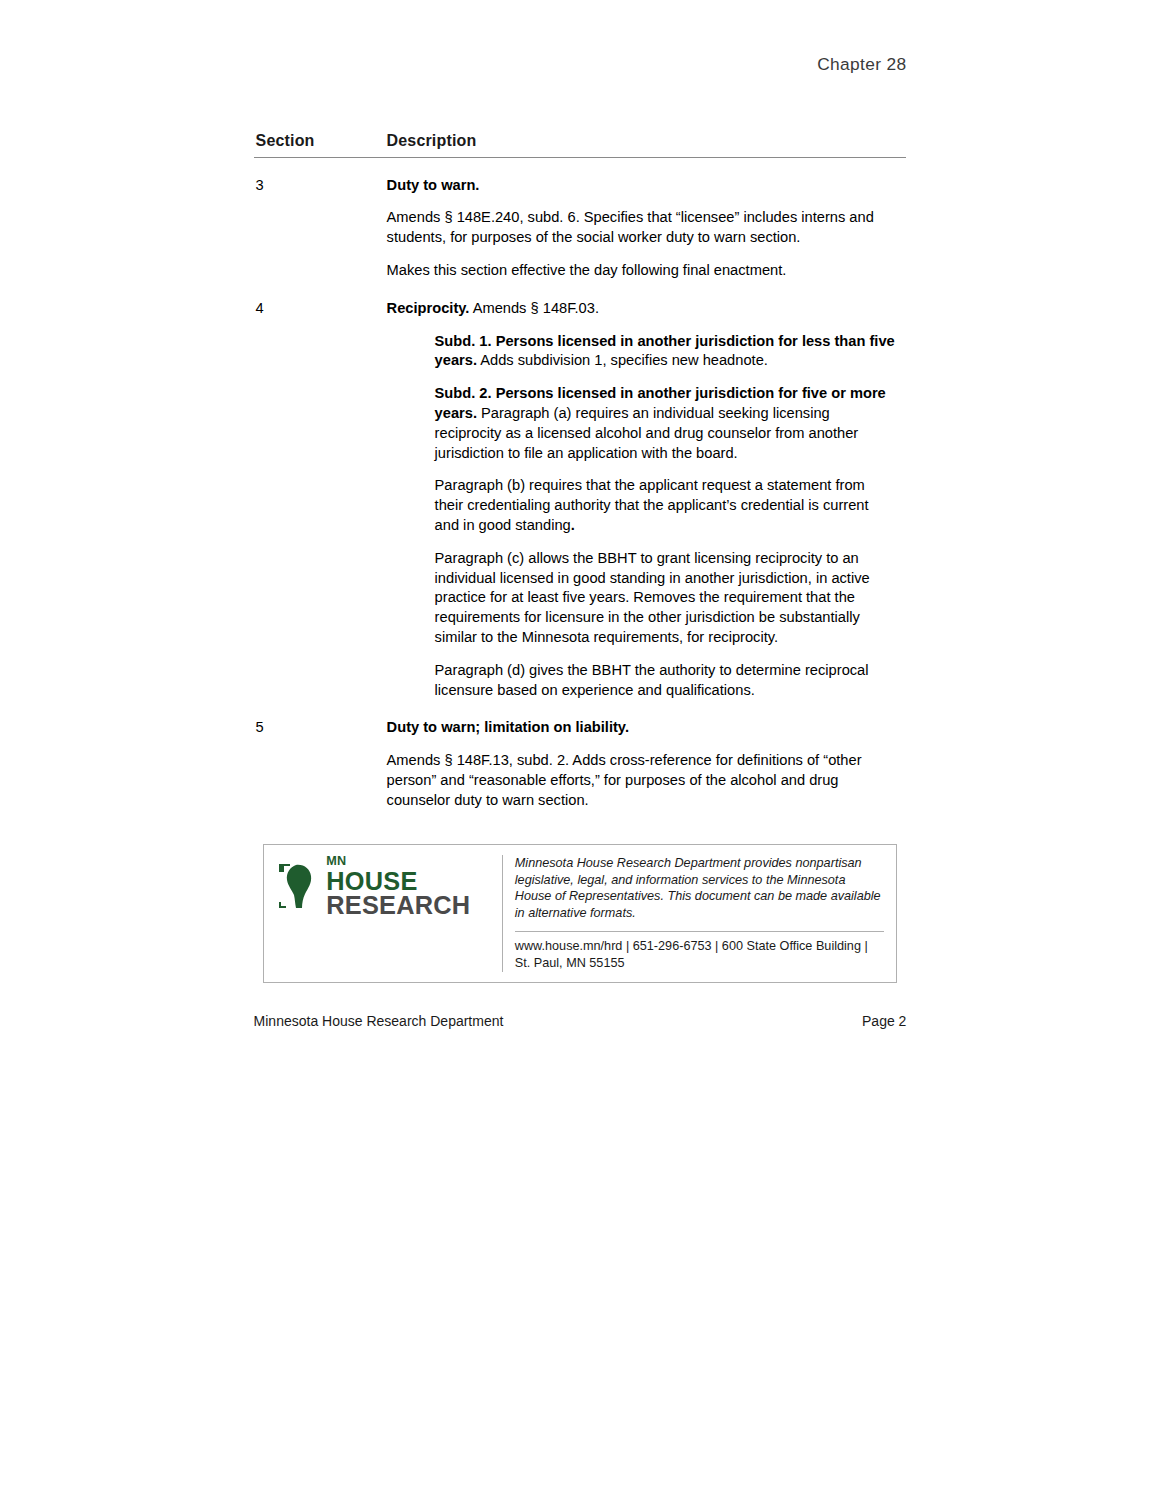Chapter 28
| Section | Description |
| --- | --- |
| 3 | Duty to warn. Amends § 148E.240, subd. 6. Specifies that “licensee” includes interns and students, for purposes of the social worker duty to warn section. Makes this section effective the day following final enactment. |
| 4 | Reciprocity. Amends § 148F.03. Subd. 1. Persons licensed in another jurisdiction for less than five years. Adds subdivision 1, specifies new headnote. Subd. 2. Persons licensed in another jurisdiction for five or more years. Paragraph (a) requires an individual seeking licensing reciprocity as a licensed alcohol and drug counselor from another jurisdiction to file an application with the board. Paragraph (b) requires that the applicant request a statement from their credentialing authority that the applicant’s credential is current and in good standing . Paragraph (c) allows the BBHT to grant licensing reciprocity to an individual licensed in good standing in another jurisdiction, in active practice for at least five years. Removes the requirement that the requirements for licensure in the other jurisdiction be substantially similar to the Minnesota requirements, for reciprocity. Paragraph (d) gives the BBHT the authority to determine reciprocal licensure based on experience and qualifications. |
| 5 | Duty to warn; limitation on liability. Amends § 148F.13, subd. 2. Adds cross-reference for definitions of “other person” and “reasonable efforts,” for purposes of the alcohol and drug counselor duty to warn section. |
MN HOUSE RESEARCH
Minnesota House Research Department provides nonpartisan legislative, legal, and information services to the Minnesota House of Representatives. This document can be made available in alternative formats.
www.house.mn/hrd | 651-296-6753 | 600 State Office Building | St. Paul, MN 55155
Minnesota House Research Department Page 2